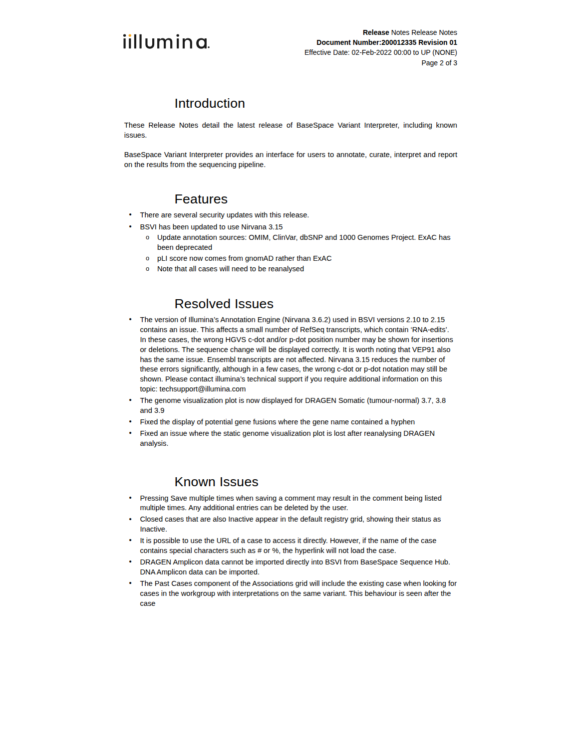Release Notes Release Notes
Document Number:200012335 Revision 01
Effective Date: 02-Feb-2022 00:00 to UP (NONE)
Page 2 of 3
Introduction
These Release Notes detail the latest release of BaseSpace Variant Interpreter, including known issues.
BaseSpace Variant Interpreter provides an interface for users to annotate, curate, interpret and report on the results from the sequencing pipeline.
Features
There are several security updates with this release.
BSVI has been updated to use Nirvana 3.15
Update annotation sources: OMIM, ClinVar, dbSNP and 1000 Genomes Project. ExAC has been deprecated
pLI score now comes from gnomAD rather than ExAC
Note that all cases will need to be reanalysed
Resolved Issues
The version of Illumina’s Annotation Engine (Nirvana 3.6.2) used in BSVI versions 2.10 to 2.15 contains an issue. This affects a small number of RefSeq transcripts, which contain ‘RNA-edits’. In these cases, the wrong HGVS c-dot and/or p-dot position number may be shown for insertions or deletions. The sequence change will be displayed correctly. It is worth noting that VEP91 also has the same issue. Ensembl transcripts are not affected. Nirvana 3.15 reduces the number of these errors significantly, although in a few cases, the wrong c-dot or p-dot notation may still be shown. Please contact illumina’s technical support if you require additional information on this topic: techsupport@illumina.com
The genome visualization plot is now displayed for DRAGEN Somatic (tumour-normal) 3.7, 3.8 and 3.9
Fixed the display of potential gene fusions where the gene name contained a hyphen
Fixed an issue where the static genome visualization plot is lost after reanalysing DRAGEN analysis.
Known Issues
Pressing Save multiple times when saving a comment may result in the comment being listed multiple times. Any additional entries can be deleted by the user.
Closed cases that are also Inactive appear in the default registry grid, showing their status as Inactive.
It is possible to use the URL of a case to access it directly. However, if the name of the case contains special characters such as # or %, the hyperlink will not load the case.
DRAGEN Amplicon data cannot be imported directly into BSVI from BaseSpace Sequence Hub. DNA Amplicon data can be imported.
The Past Cases component of the Associations grid will include the existing case when looking for cases in the workgroup with interpretations on the same variant. This behaviour is seen after the case